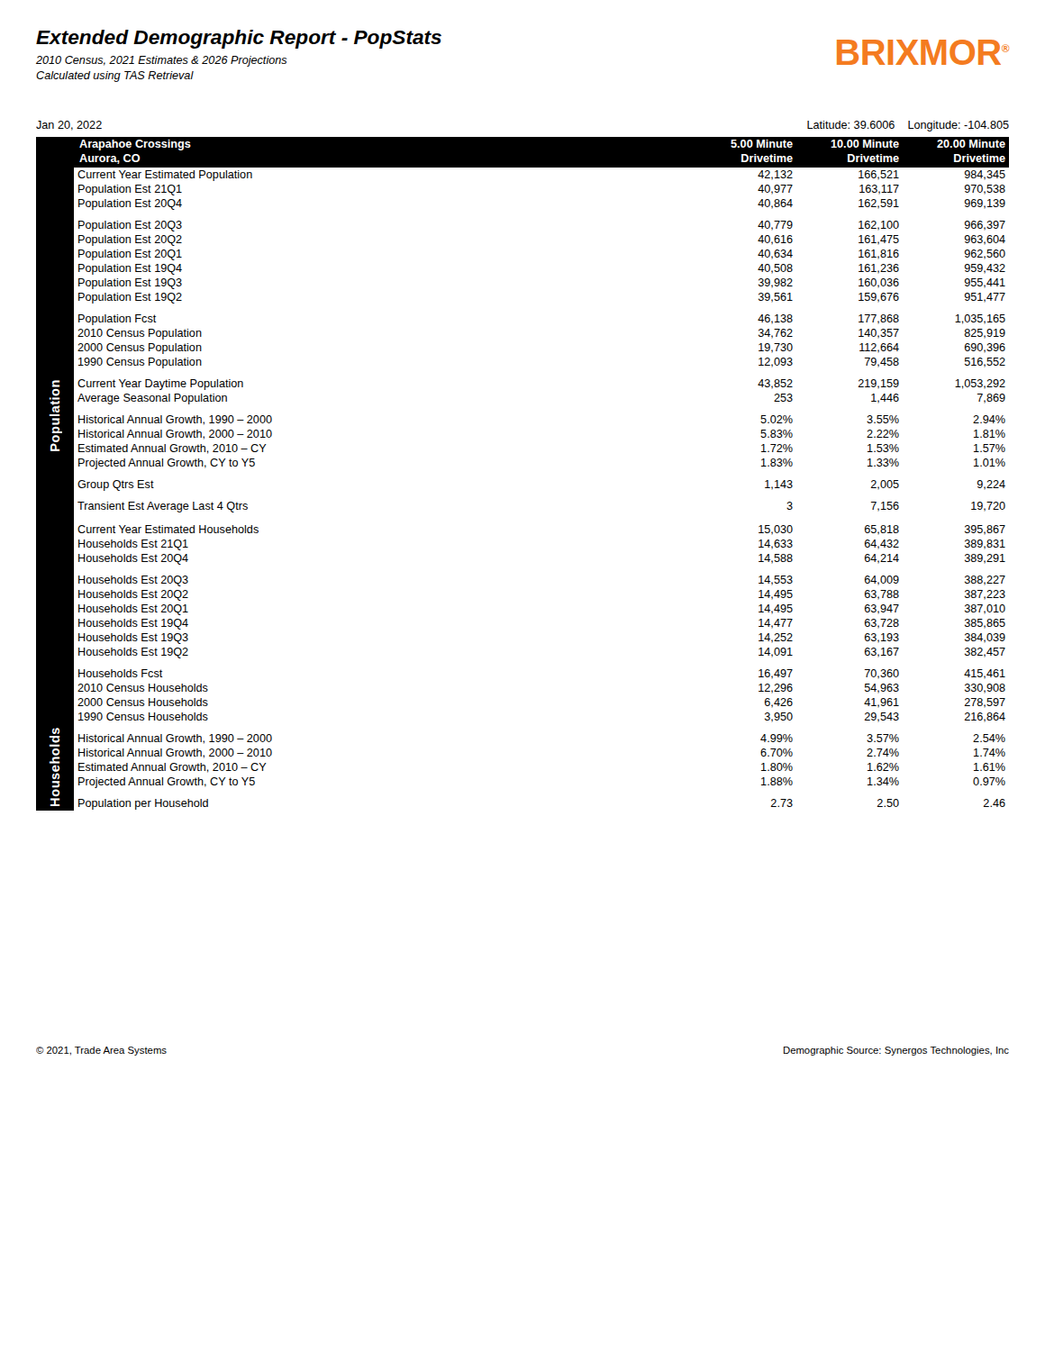Extended Demographic Report - PopStats
2010 Census, 2021 Estimates & 2026 Projections
Calculated using TAS Retrieval
BRIXMOR®
Jan 20, 2022 Latitude: 39.6006 Longitude: -104.805
| | Arapahoe Crossings Aurora, CO | 5.00 Minute Drivetime | 10.00 Minute Drivetime | 20.00 Minute Drivetime |
| --- | --- | --- | --- | --- |
| Population | Current Year Estimated Population | 42,132 | 166,521 | 984,345 |
| Population Est 21Q1 | 40,977 | 163,117 | 970,538 |
| Population Est 20Q4 | 40,864 | 162,591 | 969,139 |
| Population Est 20Q3 | 40,779 | 162,100 | 966,397 |
| Population Est 20Q2 | 40,616 | 161,475 | 963,604 |
| Population Est 20Q1 | 40,634 | 161,816 | 962,560 |
| Population Est 19Q4 | 40,508 | 161,236 | 959,432 |
| Population Est 19Q3 | 39,982 | 160,036 | 955,441 |
| Population Est 19Q2 | 39,561 | 159,676 | 951,477 |
| Population Fcst | 46,138 | 177,868 | 1,035,165 |
| 2010 Census Population | 34,762 | 140,357 | 825,919 |
| 2000 Census Population | 19,730 | 112,664 | 690,396 |
| 1990 Census Population | 12,093 | 79,458 | 516,552 |
| Current Year Daytime Population | 43,852 | 219,159 | 1,053,292 |
| Average Seasonal Population | 253 | 1,446 | 7,869 |
| Historical Annual Growth, 1990 – 2000 | 5.02% | 3.55% | 2.94% |
| Historical Annual Growth, 2000 – 2010 | 5.83% | 2.22% | 1.81% |
| Estimated Annual Growth, 2010 – CY | 1.72% | 1.53% | 1.57% |
| | Projected Annual Growth, CY to Y5 | 1.83% | 1.33% | 1.01% |
| Group Qtrs Est | 1,143 | 2,005 | 9,224 |
| Transient Est Average Last 4 Qtrs | 3 | 7,156 | 19,720 |
| Households | Current Year Estimated Households | 15,030 | 65,818 | 395,867 |
| Households Est 21Q1 | 14,633 | 64,432 | 389,831 |
| Households Est 20Q4 | 14,588 | 64,214 | 389,291 |
| Households Est 20Q3 | 14,553 | 64,009 | 388,227 |
| Households Est 20Q2 | 14,495 | 63,788 | 387,223 |
| Households Est 20Q1 | 14,495 | 63,947 | 387,010 |
| Households Est 19Q4 | 14,477 | 63,728 | 385,865 |
| Households Est 19Q3 | 14,252 | 63,193 | 384,039 |
| Households Est 19Q2 | 14,091 | 63,167 | 382,457 |
| Households Fcst | 16,497 | 70,360 | 415,461 |
| 2010 Census Households | 12,296 | 54,963 | 330,908 |
| 2000 Census Households | 6,426 | 41,961 | 278,597 |
| 1990 Census Households | 3,950 | 29,543 | 216,864 |
| Historical Annual Growth, 1990 – 2000 | 4.99% | 3.57% | 2.54% |
| Historical Annual Growth, 2000 – 2010 | 6.70% | 2.74% | 1.74% |
| Estimated Annual Growth, 2010 – CY | 1.80% | 1.62% | 1.61% |
| Projected Annual Growth, CY to Y5 | 1.88% | 1.34% | 0.97% |
| Population per Household | 2.73 | 2.50 | 2.46 |
© 2021, Trade Area Systems Demographic Source: Synergos Technologies, Inc